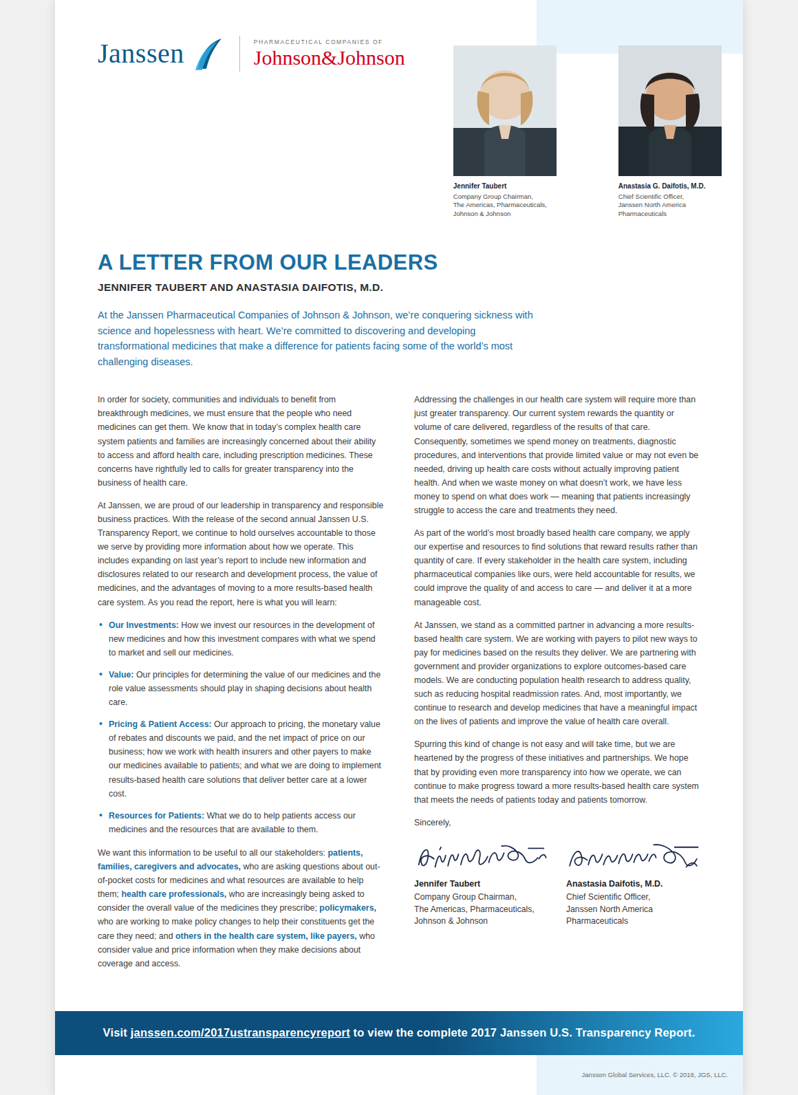Janssen Pharmaceutical Companies of Johnson&Johnson
Jennifer Taubert Company Group Chairman,
The Americas, Pharmaceuticals,
Johnson & Johnson
Anastasia G. Daifotis, M.D. Chief Scientific Officer,
Janssen North America
Pharmaceuticals
A Letter From Our Leaders
Jennifer Taubert and Anastasia Daifotis, M.D.
At the Janssen Pharmaceutical Companies of Johnson & Johnson, we’re conquering sickness with science and hopelessness with heart. We’re committed to discovering and developing transformational medicines that make a difference for patients facing some of the world’s most challenging diseases.
In order for society, communities and individuals to benefit from breakthrough medicines, we must ensure that the people who need medicines can get them. We know that in today’s complex health care system patients and families are increasingly concerned about their ability to access and afford health care, including prescription medicines. These concerns have rightfully led to calls for greater transparency into the business of health care.
At Janssen, we are proud of our leadership in transparency and responsible business practices. With the release of the second annual Janssen U.S. Transparency Report, we continue to hold ourselves accountable to those we serve by providing more information about how we operate. This includes expanding on last year’s report to include new information and disclosures related to our research and development process, the value of medicines, and the advantages of moving to a more results-based health care system. As you read the report, here is what you will learn:
Our Investments: How we invest our resources in the development of new medicines and how this investment compares with what we spend to market and sell our medicines.
Value: Our principles for determining the value of our medicines and the role value assessments should play in shaping decisions about health care.
Pricing & Patient Access: Our approach to pricing, the monetary value of rebates and discounts we paid, and the net impact of price on our business; how we work with health insurers and other payers to make our medicines available to patients; and what we are doing to implement results-based health care solutions that deliver better care at a lower cost.
Resources for Patients: What we do to help patients access our medicines and the resources that are available to them.
We want this information to be useful to all our stakeholders: patients, families, caregivers and advocates, who are asking questions about out-of-pocket costs for medicines and what resources are available to help them; health care professionals, who are increasingly being asked to consider the overall value of the medicines they prescribe; policymakers, who are working to make policy changes to help their constituents get the care they need; and others in the health care system, like payers, who consider value and price information when they make decisions about coverage and access.
Addressing the challenges in our health care system will require more than just greater transparency. Our current system rewards the quantity or volume of care delivered, regardless of the results of that care. Consequently, sometimes we spend money on treatments, diagnostic procedures, and interventions that provide limited value or may not even be needed, driving up health care costs without actually improving patient health. And when we waste money on what doesn’t work, we have less money to spend on what does work — meaning that patients increasingly struggle to access the care and treatments they need.
As part of the world’s most broadly based health care company, we apply our expertise and resources to find solutions that reward results rather than quantity of care. If every stakeholder in the health care system, including pharmaceutical companies like ours, were held accountable for results, we could improve the quality of and access to care — and deliver it at a more manageable cost.
At Janssen, we stand as a committed partner in advancing a more results-based health care system. We are working with payers to pilot new ways to pay for medicines based on the results they deliver. We are partnering with government and provider organizations to explore outcomes-based care models. We are conducting population health research to address quality, such as reducing hospital readmission rates. And, most importantly, we continue to research and develop medicines that have a meaningful impact on the lives of patients and improve the value of health care overall.
Spurring this kind of change is not easy and will take time, but we are heartened by the progress of these initiatives and partnerships. We hope that by providing even more transparency into how we operate, we can continue to make progress toward a more results-based health care system that meets the needs of patients today and patients tomorrow.
Sincerely,
Jennifer Taubert
Company Group Chairman,
The Americas, Pharmaceuticals,
Johnson & Johnson
Anastasia Daifotis, M.D.
Chief Scientific Officer,
Janssen North America
Pharmaceuticals
Visit janssen.com/2017ustransparencyreport to view the complete 2017 Janssen U.S. Transparency Report.
Janssen Global Services, LLC. © 2018, JGS, LLC.